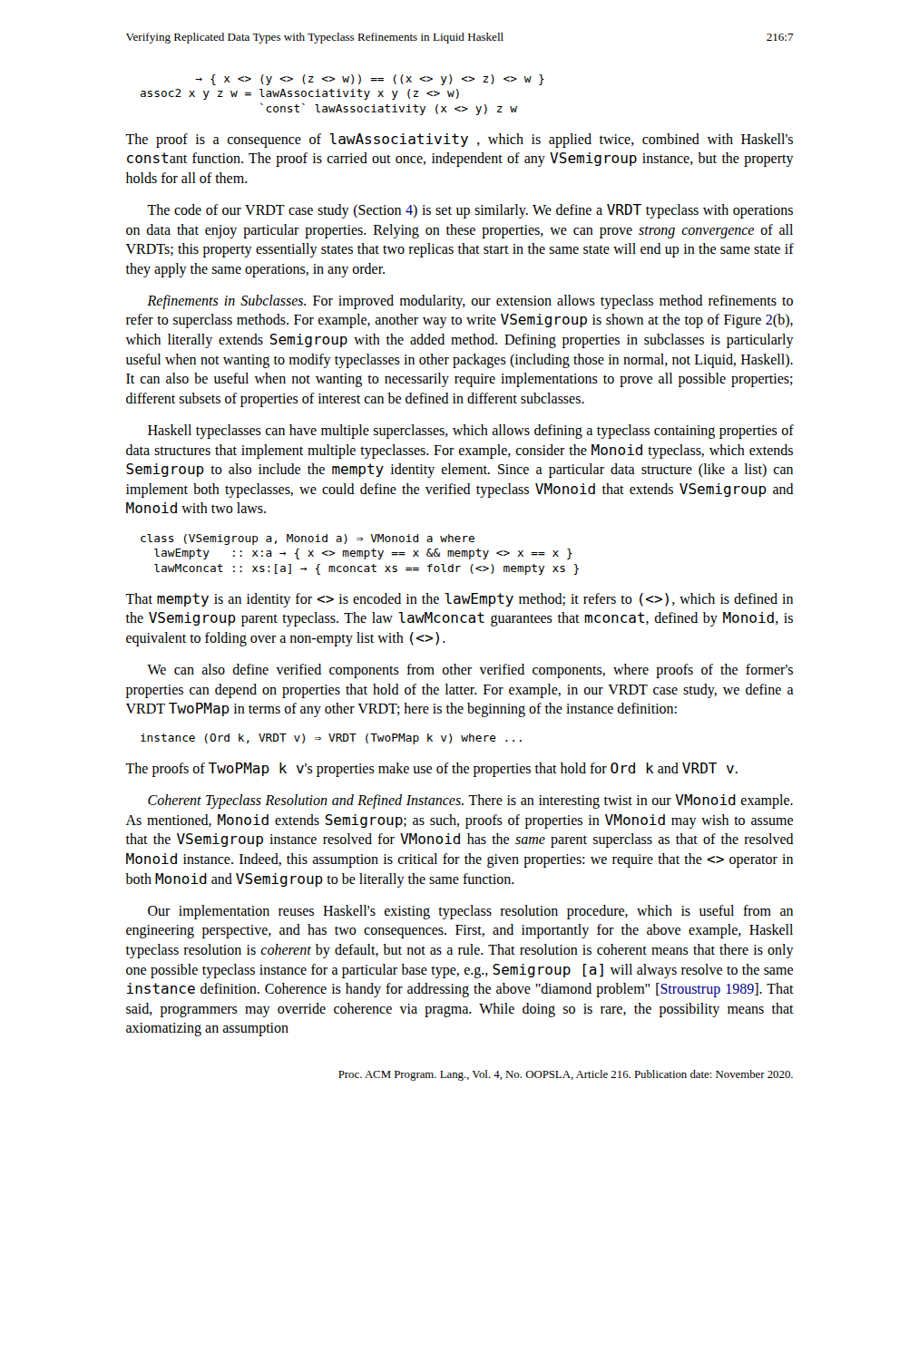Verifying Replicated Data Types with Typeclass Refinements in Liquid Haskell 216:7
          → { x <> (y <> (z <> w)) == ((x <> y) <> z) <> w }
  assoc2 x y z w = lawAssociativity x y (z <> w)
                   `const` lawAssociativity (x <> y) z w
The proof is a consequence of lawAssociativity , which is applied twice, combined with Haskell's constant function. The proof is carried out once, independent of any VSemigroup instance, but the property holds for all of them.
The code of our VRDT case study (Section 4) is set up similarly. We define a VRDT typeclass with operations on data that enjoy particular properties. Relying on these properties, we can prove strong convergence of all VRDTs; this property essentially states that two replicas that start in the same state will end up in the same state if they apply the same operations, in any order.
Refinements in Subclasses. For improved modularity, our extension allows typeclass method refinements to refer to superclass methods. For example, another way to write VSemigroup is shown at the top of Figure 2(b), which literally extends Semigroup with the added method. Defining properties in subclasses is particularly useful when not wanting to modify typeclasses in other packages (including those in normal, not Liquid, Haskell). It can also be useful when not wanting to necessarily require implementations to prove all possible properties; different subsets of properties of interest can be defined in different subclasses.
Haskell typeclasses can have multiple superclasses, which allows defining a typeclass containing properties of data structures that implement multiple typeclasses. For example, consider the Monoid typeclass, which extends Semigroup to also include the mempty identity element. Since a particular data structure (like a list) can implement both typeclasses, we could define the verified typeclass VMonoid that extends VSemigroup and Monoid with two laws.
  class (VSemigroup a, Monoid a) ⇒ VMonoid a where
    lawEmpty   :: x:a → { x <> mempty == x && mempty <> x == x }
    lawMconcat :: xs:[a] → { mconcat xs == foldr (<>) mempty xs }
That mempty is an identity for <> is encoded in the lawEmpty method; it refers to (<>), which is defined in the VSemigroup parent typeclass. The law lawMconcat guarantees that mconcat, defined by Monoid, is equivalent to folding over a non-empty list with (<>).
We can also define verified components from other verified components, where proofs of the former's properties can depend on properties that hold of the latter. For example, in our VRDT case study, we define a VRDT TwoPMap in terms of any other VRDT; here is the beginning of the instance definition:
  instance (Ord k, VRDT v) ⇒ VRDT (TwoPMap k v) where ...
The proofs of TwoPMap k v's properties make use of the properties that hold for Ord k and VRDT v.
Coherent Typeclass Resolution and Refined Instances. There is an interesting twist in our VMonoid example. As mentioned, Monoid extends Semigroup; as such, proofs of properties in VMonoid may wish to assume that the VSemigroup instance resolved for VMonoid has the same parent superclass as that of the resolved Monoid instance. Indeed, this assumption is critical for the given properties: we require that the <> operator in both Monoid and VSemigroup to be literally the same function.
Our implementation reuses Haskell's existing typeclass resolution procedure, which is useful from an engineering perspective, and has two consequences. First, and importantly for the above example, Haskell typeclass resolution is coherent by default, but not as a rule. That resolution is coherent means that there is only one possible typeclass instance for a particular base type, e.g., Semigroup [a] will always resolve to the same instance definition. Coherence is handy for addressing the above "diamond problem" [Stroustrup 1989]. That said, programmers may override coherence via pragma. While doing so is rare, the possibility means that axiomatizing an assumption
Proc. ACM Program. Lang., Vol. 4, No. OOPSLA, Article 216. Publication date: November 2020.